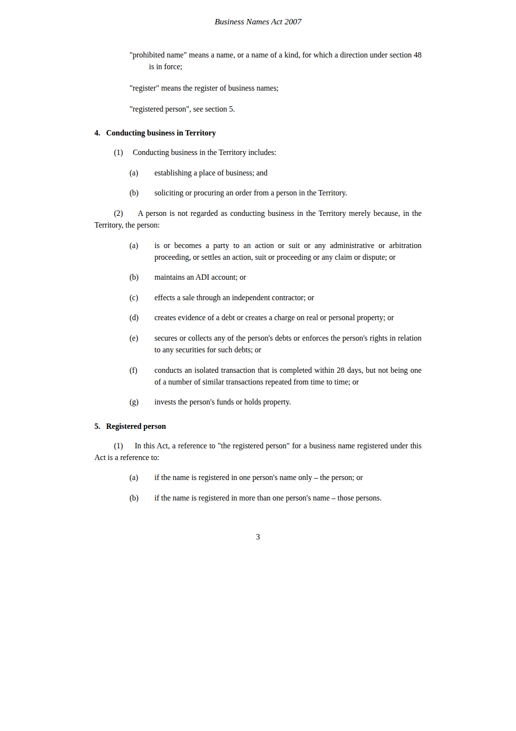Business Names Act 2007
"prohibited name" means a name, or a name of a kind, for which a direction under section 48 is in force;
"register" means the register of business names;
"registered person", see section 5.
4. Conducting business in Territory
(1) Conducting business in the Territory includes:
(a) establishing a place of business; and
(b) soliciting or procuring an order from a person in the Territory.
(2) A person is not regarded as conducting business in the Territory merely because, in the Territory, the person:
(a) is or becomes a party to an action or suit or any administrative or arbitration proceeding, or settles an action, suit or proceeding or any claim or dispute; or
(b) maintains an ADI account; or
(c) effects a sale through an independent contractor; or
(d) creates evidence of a debt or creates a charge on real or personal property; or
(e) secures or collects any of the person's debts or enforces the person's rights in relation to any securities for such debts; or
(f) conducts an isolated transaction that is completed within 28 days, but not being one of a number of similar transactions repeated from time to time; or
(g) invests the person's funds or holds property.
5. Registered person
(1) In this Act, a reference to "the registered person" for a business name registered under this Act is a reference to:
(a) if the name is registered in one person's name only – the person; or
(b) if the name is registered in more than one person's name – those persons.
3